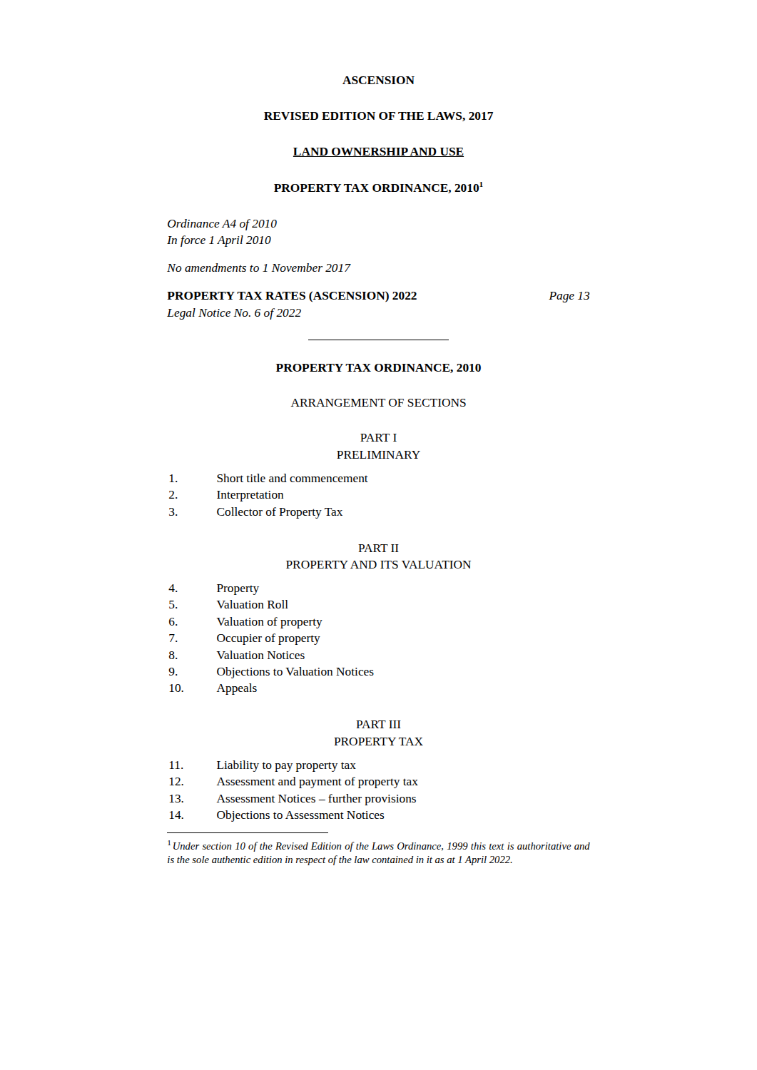ASCENSION
REVISED EDITION OF THE LAWS, 2017
LAND OWNERSHIP AND USE
PROPERTY TAX ORDINANCE, 20101
Ordinance A4 of 2010
In force 1 April 2010
No amendments to 1 November 2017
PROPERTY TAX RATES (ASCENSION) 2022
Page 13
Legal Notice No. 6 of 2022
PROPERTY TAX ORDINANCE, 2010
ARRANGEMENT OF SECTIONS
PART I PRELIMINARY
1. Short title and commencement
2. Interpretation
3. Collector of Property Tax
PART II PROPERTY AND ITS VALUATION
4. Property
5. Valuation Roll
6. Valuation of property
7. Occupier of property
8. Valuation Notices
9. Objections to Valuation Notices
10. Appeals
PART III PROPERTY TAX
11. Liability to pay property tax
12. Assessment and payment of property tax
13. Assessment Notices – further provisions
14. Objections to Assessment Notices
1 Under section 10 of the Revised Edition of the Laws Ordinance, 1999 this text is authoritative and is the sole authentic edition in respect of the law contained in it as at 1 April 2022.